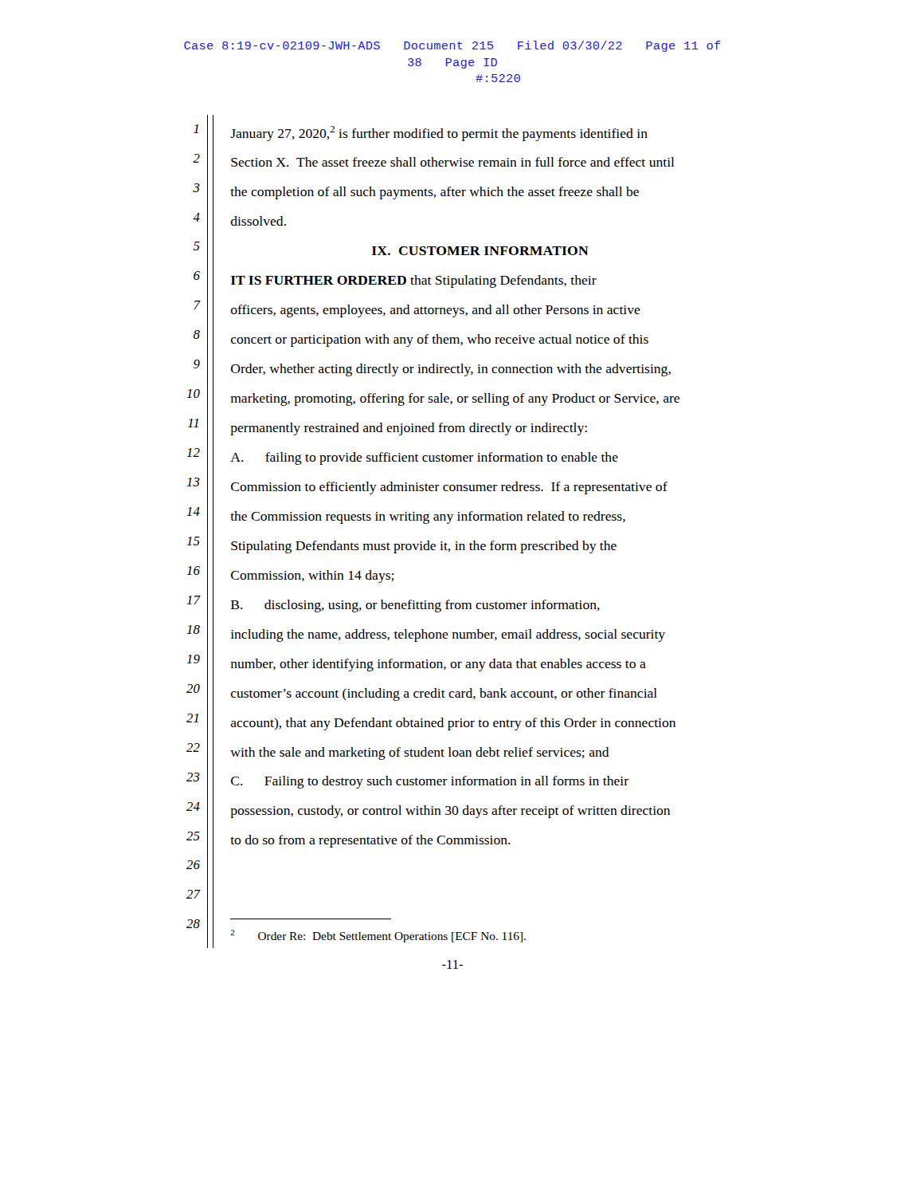Case 8:19-cv-02109-JWH-ADS Document 215 Filed 03/30/22 Page 11 of 38 Page ID #:5220
1
2
3
4
5
6
7
8
9
10
11
12
13
14
15
16
17
18
19
20
21
22
23
24
25
26
27
28
January 27, 2020,2 is further modified to permit the payments identified in
Section X. The asset freeze shall otherwise remain in full force and effect until
the completion of all such payments, after which the asset freeze shall be
dissolved.
IX. CUSTOMER INFORMATION
IT IS FURTHER ORDERED that Stipulating Defendants, their
officers, agents, employees, and attorneys, and all other Persons in active
concert or participation with any of them, who receive actual notice of this
Order, whether acting directly or indirectly, in connection with the advertising,
marketing, promoting, offering for sale, or selling of any Product or Service, are
permanently restrained and enjoined from directly or indirectly:
A. failing to provide sufficient customer information to enable the
Commission to efficiently administer consumer redress. If a representative of
the Commission requests in writing any information related to redress,
Stipulating Defendants must provide it, in the form prescribed by the
Commission, within 14 days;
B. disclosing, using, or benefitting from customer information,
including the name, address, telephone number, email address, social security
number, other identifying information, or any data that enables access to a
customer’s account (including a credit card, bank account, or other financial
account), that any Defendant obtained prior to entry of this Order in connection
with the sale and marketing of student loan debt relief services; and
C. Failing to destroy such customer information in all forms in their
possession, custody, or control within 30 days after receipt of written direction
to do so from a representative of the Commission.
2 Order Re: Debt Settlement Operations [ECF No. 116].
-11-